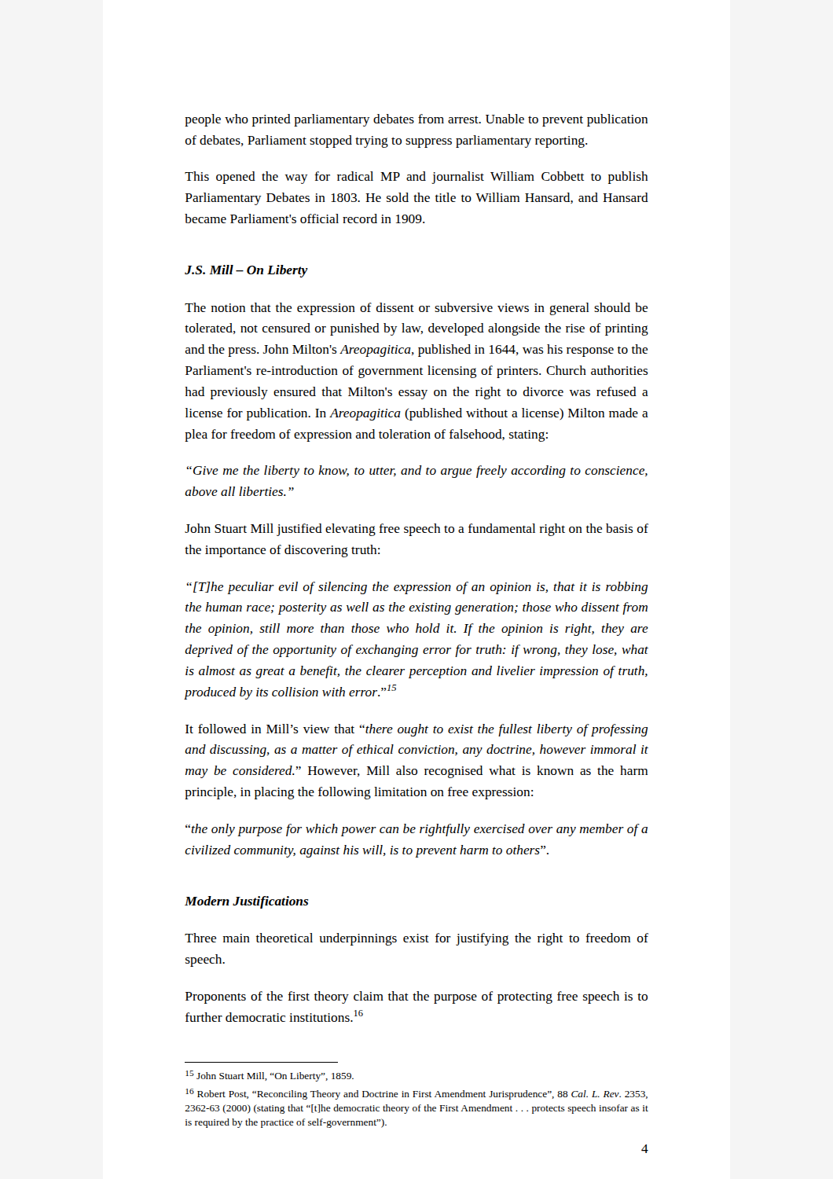people who printed parliamentary debates from arrest. Unable to prevent publication of debates, Parliament stopped trying to suppress parliamentary reporting.
This opened the way for radical MP and journalist William Cobbett to publish Parliamentary Debates in 1803. He sold the title to William Hansard, and Hansard became Parliament's official record in 1909.
J.S. Mill – On Liberty
The notion that the expression of dissent or subversive views in general should be tolerated, not censured or punished by law, developed alongside the rise of printing and the press. John Milton's Areopagitica, published in 1644, was his response to the Parliament's re-introduction of government licensing of printers. Church authorities had previously ensured that Milton's essay on the right to divorce was refused a license for publication. In Areopagitica (published without a license) Milton made a plea for freedom of expression and toleration of falsehood, stating:
“Give me the liberty to know, to utter, and to argue freely according to conscience, above all liberties.”
John Stuart Mill justified elevating free speech to a fundamental right on the basis of the importance of discovering truth:
“[T]he peculiar evil of silencing the expression of an opinion is, that it is robbing the human race; posterity as well as the existing generation; those who dissent from the opinion, still more than those who hold it. If the opinion is right, they are deprived of the opportunity of exchanging error for truth: if wrong, they lose, what is almost as great a benefit, the clearer perception and livelier impression of truth, produced by its collision with error.”15
It followed in Mill’s view that “there ought to exist the fullest liberty of professing and discussing, as a matter of ethical conviction, any doctrine, however immoral it may be considered.” However, Mill also recognised what is known as the harm principle, in placing the following limitation on free expression:
“the only purpose for which power can be rightfully exercised over any member of a civilized community, against his will, is to prevent harm to others”.
Modern Justifications
Three main theoretical underpinnings exist for justifying the right to freedom of speech.
Proponents of the first theory claim that the purpose of protecting free speech is to further democratic institutions.16
15 John Stuart Mill, “On Liberty”, 1859.
16 Robert Post, “Reconciling Theory and Doctrine in First Amendment Jurisprudence”, 88 Cal. L. Rev. 2353, 2362-63 (2000) (stating that “[t]he democratic theory of the First Amendment . . . protects speech insofar as it is required by the practice of self-government”).
4